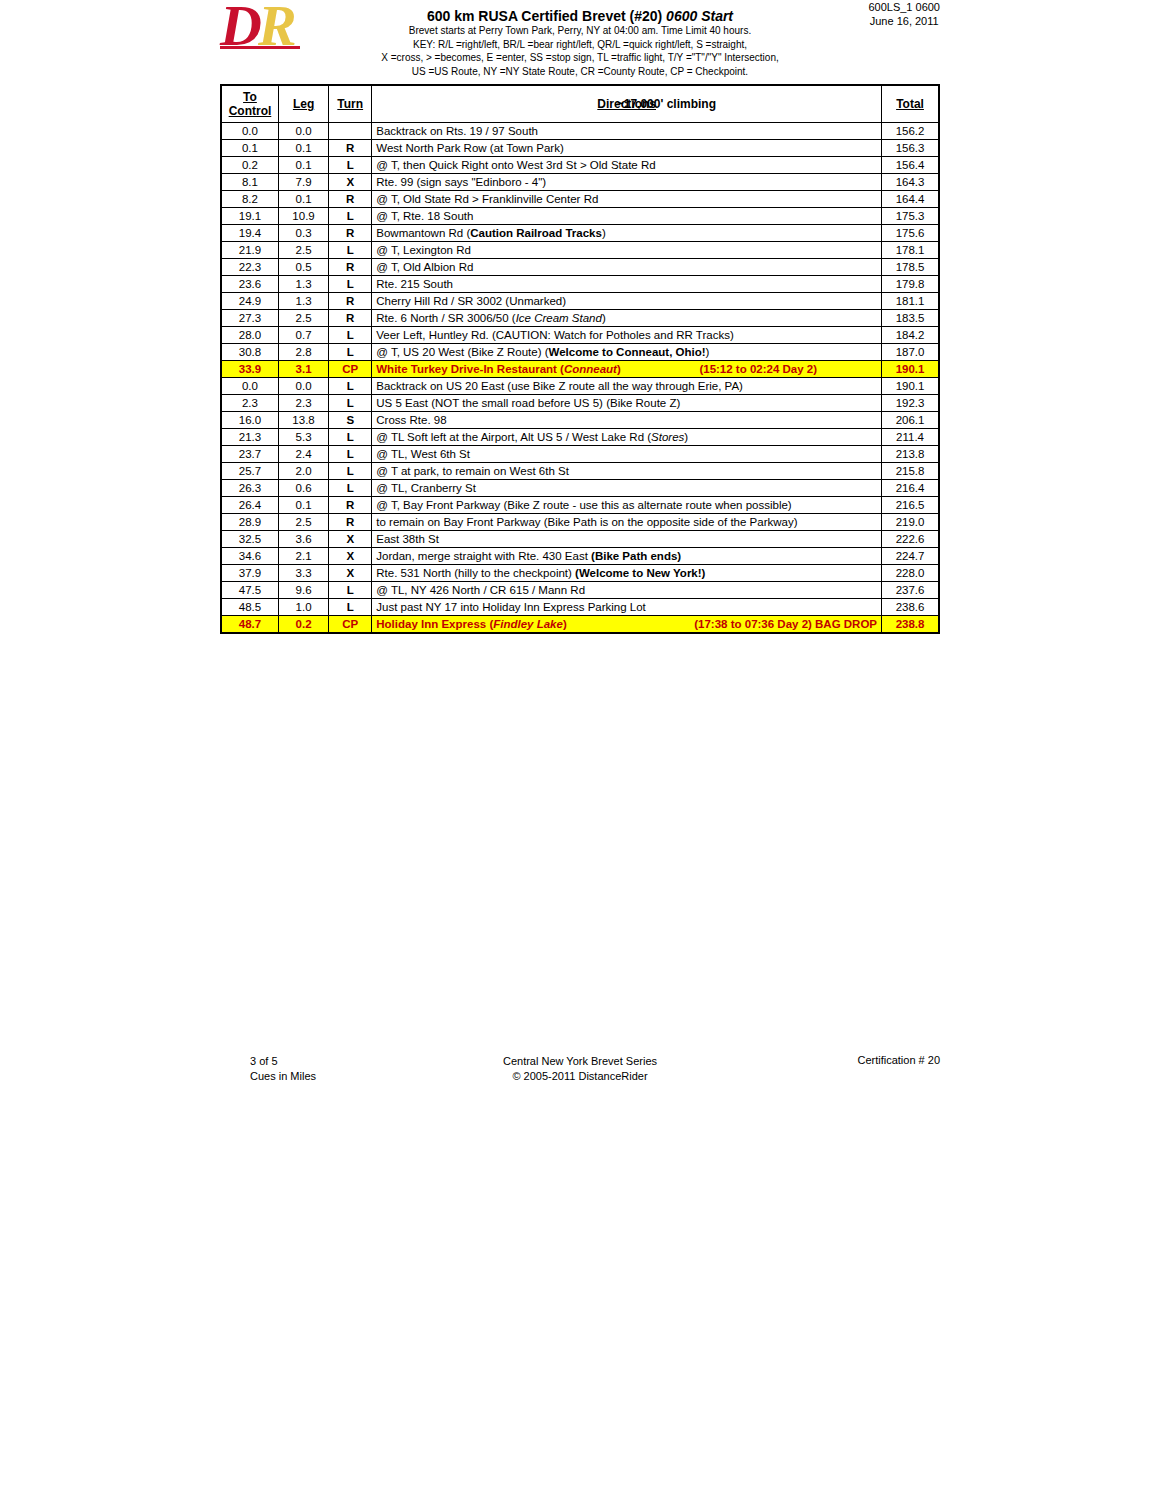DR
600LS_1 0600
June 16, 2011
600 km RUSA Certified Brevet (#20) 0600 Start
Brevet starts at Perry Town Park, Perry, NY at 04:00 am. Time Limit 40 hours.
KEY: R/L =right/left, BR/L =bear right/left, QR/L =quick right/left, S =straight,
X =cross, > =becomes, E =enter, SS =stop sign, TL =traffic light, T/Y ="T"/"Y" Intersection,
US =US Route, NY =NY State Route, CR =County Route, CP = Checkpoint.
| To Control | Leg | Turn | Directions ~17,000' climbing | Total |
| --- | --- | --- | --- | --- |
| 0.0 | 0.0 | | Backtrack on Rts. 19 / 97 South | 156.2 |
| 0.1 | 0.1 | R | West North Park Row (at Town Park) | 156.3 |
| 0.2 | 0.1 | L | @ T, then Quick Right onto West 3rd St > Old State Rd | 156.4 |
| 8.1 | 7.9 | X | Rte. 99 (sign says "Edinboro - 4") | 164.3 |
| 8.2 | 0.1 | R | @ T, Old State Rd > Franklinville Center Rd | 164.4 |
| 19.1 | 10.9 | L | @ T, Rte. 18 South | 175.3 |
| 19.4 | 0.3 | R | Bowmantown Rd ( Caution Railroad Tracks ) | 175.6 |
| 21.9 | 2.5 | L | @ T, Lexington Rd | 178.1 |
| 22.3 | 0.5 | R | @ T, Old Albion Rd | 178.5 |
| 23.6 | 1.3 | L | Rte. 215 South | 179.8 |
| 24.9 | 1.3 | R | Cherry Hill Rd / SR 3002 (Unmarked) | 181.1 |
| 27.3 | 2.5 | R | Rte. 6 North / SR 3006/50 ( Ice Cream Stand ) | 183.5 |
| 28.0 | 0.7 | L | Veer Left, Huntley Rd. (CAUTION: Watch for Potholes and RR Tracks) | 184.2 |
| 30.8 | 2.8 | L | @ T, US 20 West (Bike Z Route) ( Welcome to Conneaut, Ohio! ) | 187.0 |
| 33.9 | 3.1 | CP | White Turkey Drive-In Restaurant ( Conneaut ) (15:12 to 02:24 Day 2) | 190.1 |
| 0.0 | 0.0 | L | Backtrack on US 20 East (use Bike Z route all the way through Erie, PA) | 190.1 |
| 2.3 | 2.3 | L | US 5 East (NOT the small road before US 5) (Bike Route Z) | 192.3 |
| 16.0 | 13.8 | S | Cross Rte. 98 | 206.1 |
| 21.3 | 5.3 | L | @ TL Soft left at the Airport, Alt US 5 / West Lake Rd ( Stores ) | 211.4 |
| 23.7 | 2.4 | L | @ TL, West 6th St | 213.8 |
| 25.7 | 2.0 | L | @ T at park, to remain on West 6th St | 215.8 |
| 26.3 | 0.6 | L | @ TL, Cranberry St | 216.4 |
| 26.4 | 0.1 | R | @ T, Bay Front Parkway (Bike Z route - use this as alternate route when possible) | 216.5 |
| 28.9 | 2.5 | R | to remain on Bay Front Parkway (Bike Path is on the opposite side of the Parkway) | 219.0 |
| 32.5 | 3.6 | X | East 38th St | 222.6 |
| 34.6 | 2.1 | X | Jordan, merge straight with Rte. 430 East (Bike Path ends) | 224.7 |
| 37.9 | 3.3 | X | Rte. 531 North (hilly to the checkpoint) (Welcome to New York!) | 228.0 |
| 47.5 | 9.6 | L | @ TL, NY 426 North / CR 615 / Mann Rd | 237.6 |
| 48.5 | 1.0 | L | Just past NY 17 into Holiday Inn Express Parking Lot | 238.6 |
| 48.7 | 0.2 | CP | Holiday Inn Express ( Findley Lake ) (17:38 to 07:36 Day 2) BAG DROP | 238.8 |
3 of 5
Cues in Miles
Central New York Brevet Series
© 2005-2011 DistanceRider
Certification # 20